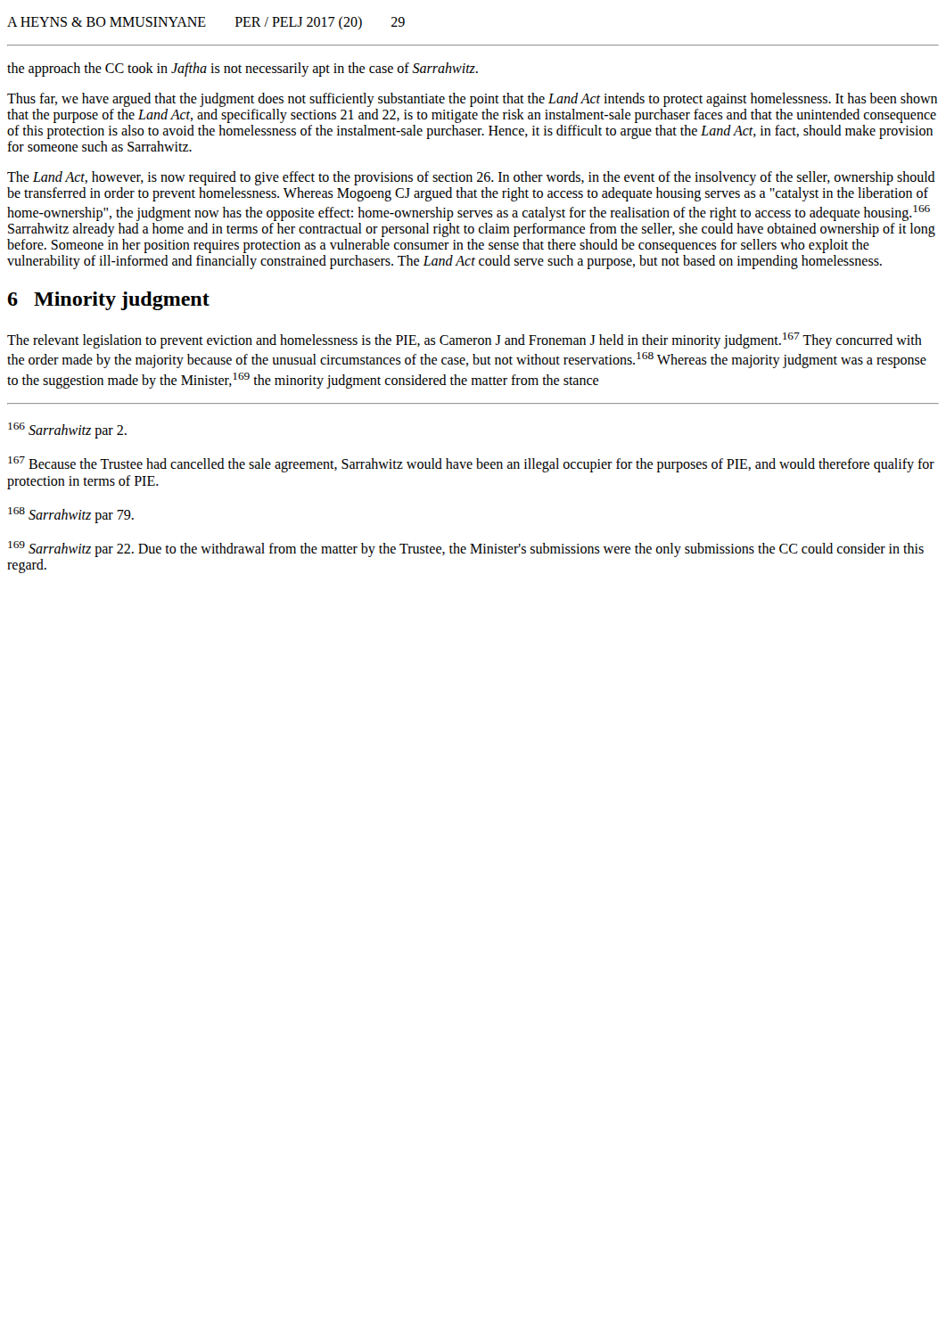A HEYNS & BO MMUSINYANE PER / PELJ 2017 (20) 29
the approach the CC took in Jaftha is not necessarily apt in the case of Sarrahwitz.
Thus far, we have argued that the judgment does not sufficiently substantiate the point that the Land Act intends to protect against homelessness. It has been shown that the purpose of the Land Act, and specifically sections 21 and 22, is to mitigate the risk an instalment-sale purchaser faces and that the unintended consequence of this protection is also to avoid the homelessness of the instalment-sale purchaser. Hence, it is difficult to argue that the Land Act, in fact, should make provision for someone such as Sarrahwitz.
The Land Act, however, is now required to give effect to the provisions of section 26. In other words, in the event of the insolvency of the seller, ownership should be transferred in order to prevent homelessness. Whereas Mogoeng CJ argued that the right to access to adequate housing serves as a "catalyst in the liberation of home-ownership", the judgment now has the opposite effect: home-ownership serves as a catalyst for the realisation of the right to access to adequate housing.166 Sarrahwitz already had a home and in terms of her contractual or personal right to claim performance from the seller, she could have obtained ownership of it long before. Someone in her position requires protection as a vulnerable consumer in the sense that there should be consequences for sellers who exploit the vulnerability of ill-informed and financially constrained purchasers. The Land Act could serve such a purpose, but not based on impending homelessness.
6 Minority judgment
The relevant legislation to prevent eviction and homelessness is the PIE, as Cameron J and Froneman J held in their minority judgment.167 They concurred with the order made by the majority because of the unusual circumstances of the case, but not without reservations.168 Whereas the majority judgment was a response to the suggestion made by the Minister,169 the minority judgment considered the matter from the stance
166 Sarrahwitz par 2.
167 Because the Trustee had cancelled the sale agreement, Sarrahwitz would have been an illegal occupier for the purposes of PIE, and would therefore qualify for protection in terms of PIE.
168 Sarrahwitz par 79.
169 Sarrahwitz par 22. Due to the withdrawal from the matter by the Trustee, the Minister's submissions were the only submissions the CC could consider in this regard.